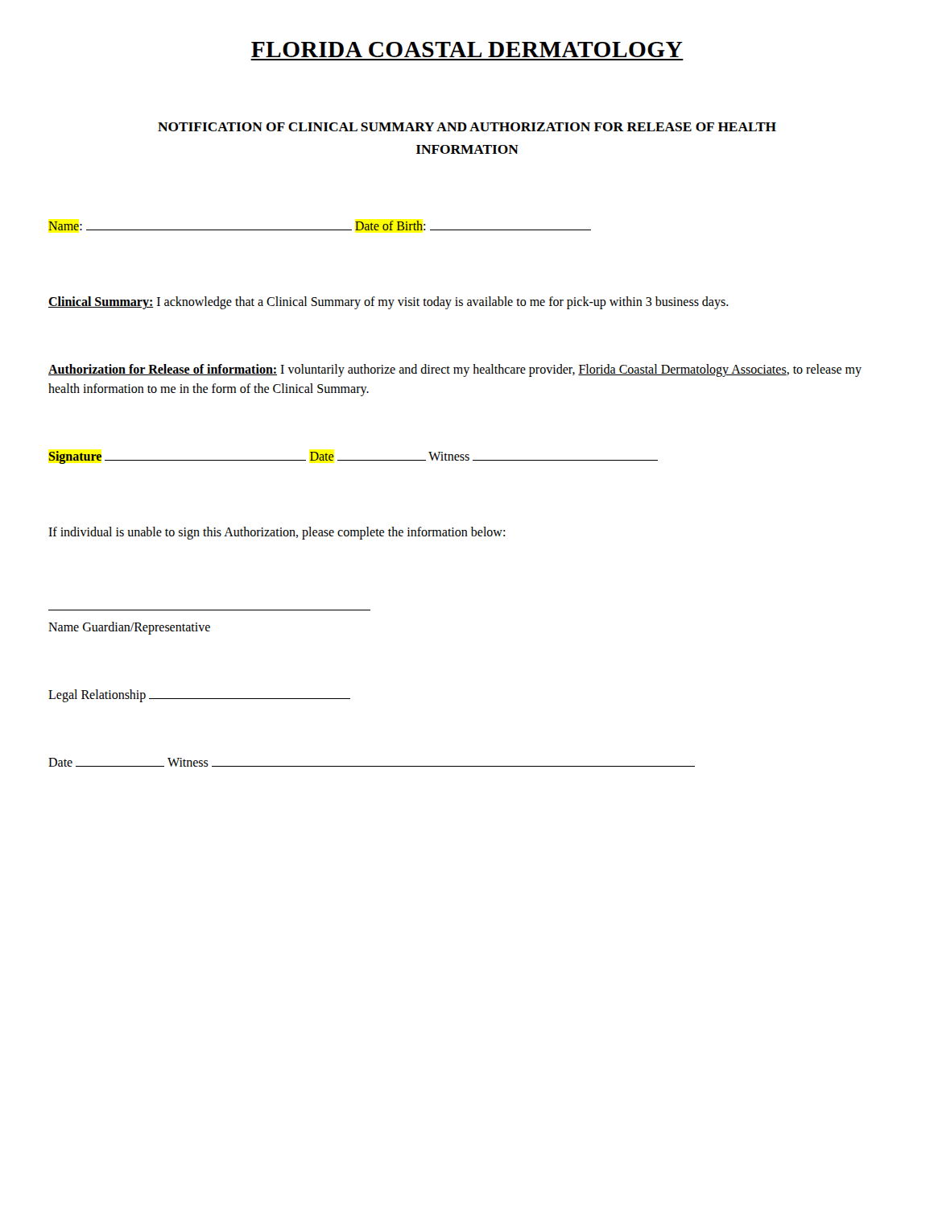FLORIDA COASTAL DERMATOLOGY
NOTIFICATION OF CLINICAL SUMMARY AND AUTHORIZATION FOR RELEASE OF HEALTH INFORMATION
Name: Date of Birth:
Clinical Summary: I acknowledge that a Clinical Summary of my visit today is available to me for pick-up within 3 business days.
Authorization for Release of information: I voluntarily authorize and direct my healthcare provider, Florida Coastal Dermatology Associates, to release my health information to me in the form of the Clinical Summary.
Signature Date Witness
If individual is unable to sign this Authorization, please complete the information below:
Name Guardian/Representative
Legal Relationship
Date Witness